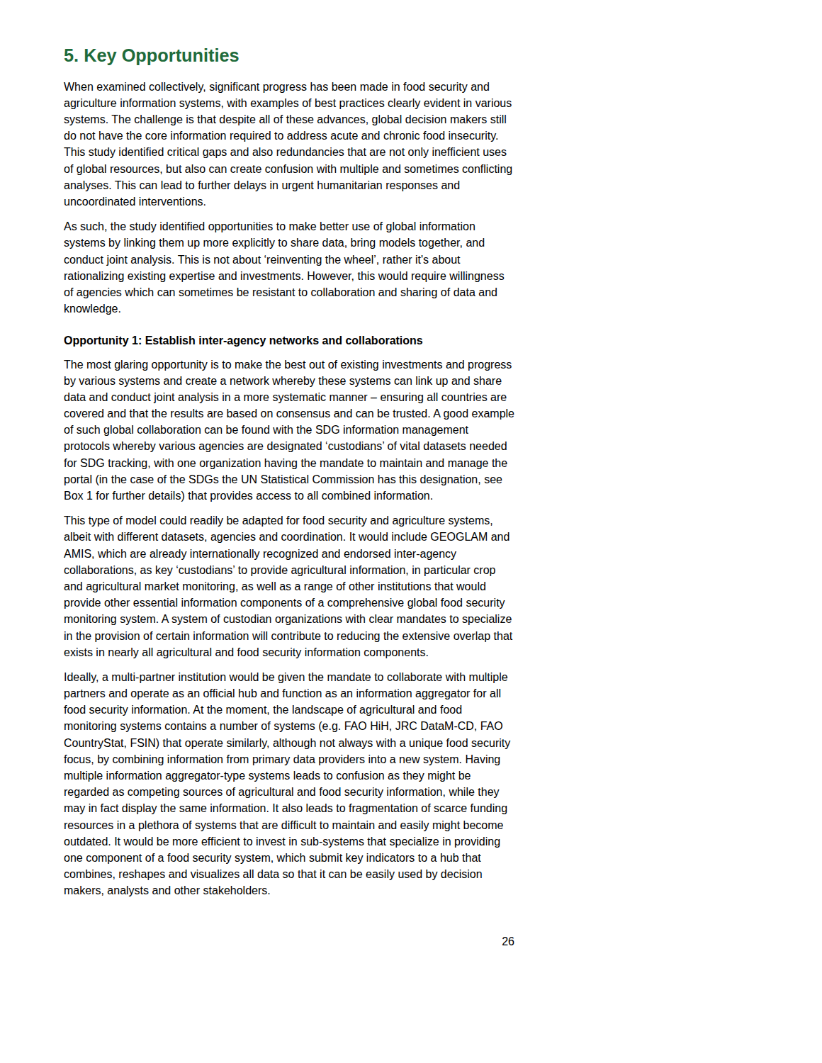5. Key Opportunities
When examined collectively, significant progress has been made in food security and agriculture information systems, with examples of best practices clearly evident in various systems. The challenge is that despite all of these advances, global decision makers still do not have the core information required to address acute and chronic food insecurity. This study identified critical gaps and also redundancies that are not only inefficient uses of global resources, but also can create confusion with multiple and sometimes conflicting analyses. This can lead to further delays in urgent humanitarian responses and uncoordinated interventions.
As such, the study identified opportunities to make better use of global information systems by linking them up more explicitly to share data, bring models together, and conduct joint analysis. This is not about ‘reinventing the wheel’, rather it's about rationalizing existing expertise and investments. However, this would require willingness of agencies which can sometimes be resistant to collaboration and sharing of data and knowledge.
Opportunity 1: Establish inter-agency networks and collaborations
The most glaring opportunity is to make the best out of existing investments and progress by various systems and create a network whereby these systems can link up and share data and conduct joint analysis in a more systematic manner – ensuring all countries are covered and that the results are based on consensus and can be trusted. A good example of such global collaboration can be found with the SDG information management protocols whereby various agencies are designated ‘custodians’ of vital datasets needed for SDG tracking, with one organization having the mandate to maintain and manage the portal (in the case of the SDGs the UN Statistical Commission has this designation, see Box 1 for further details) that provides access to all combined information.
This type of model could readily be adapted for food security and agriculture systems, albeit with different datasets, agencies and coordination. It would include GEOGLAM and AMIS, which are already internationally recognized and endorsed inter-agency collaborations, as key ‘custodians’ to provide agricultural information, in particular crop and agricultural market monitoring, as well as a range of other institutions that would provide other essential information components of a comprehensive global food security monitoring system. A system of custodian organizations with clear mandates to specialize in the provision of certain information will contribute to reducing the extensive overlap that exists in nearly all agricultural and food security information components.
Ideally, a multi-partner institution would be given the mandate to collaborate with multiple partners and operate as an official hub and function as an information aggregator for all food security information. At the moment, the landscape of agricultural and food monitoring systems contains a number of systems (e.g. FAO HiH, JRC DataM-CD, FAO CountryStat, FSIN) that operate similarly, although not always with a unique food security focus, by combining information from primary data providers into a new system. Having multiple information aggregator-type systems leads to confusion as they might be regarded as competing sources of agricultural and food security information, while they may in fact display the same information. It also leads to fragmentation of scarce funding resources in a plethora of systems that are difficult to maintain and easily might become outdated. It would be more efficient to invest in sub-systems that specialize in providing one component of a food security system, which submit key indicators to a hub that combines, reshapes and visualizes all data so that it can be easily used by decision makers, analysts and other stakeholders.
26